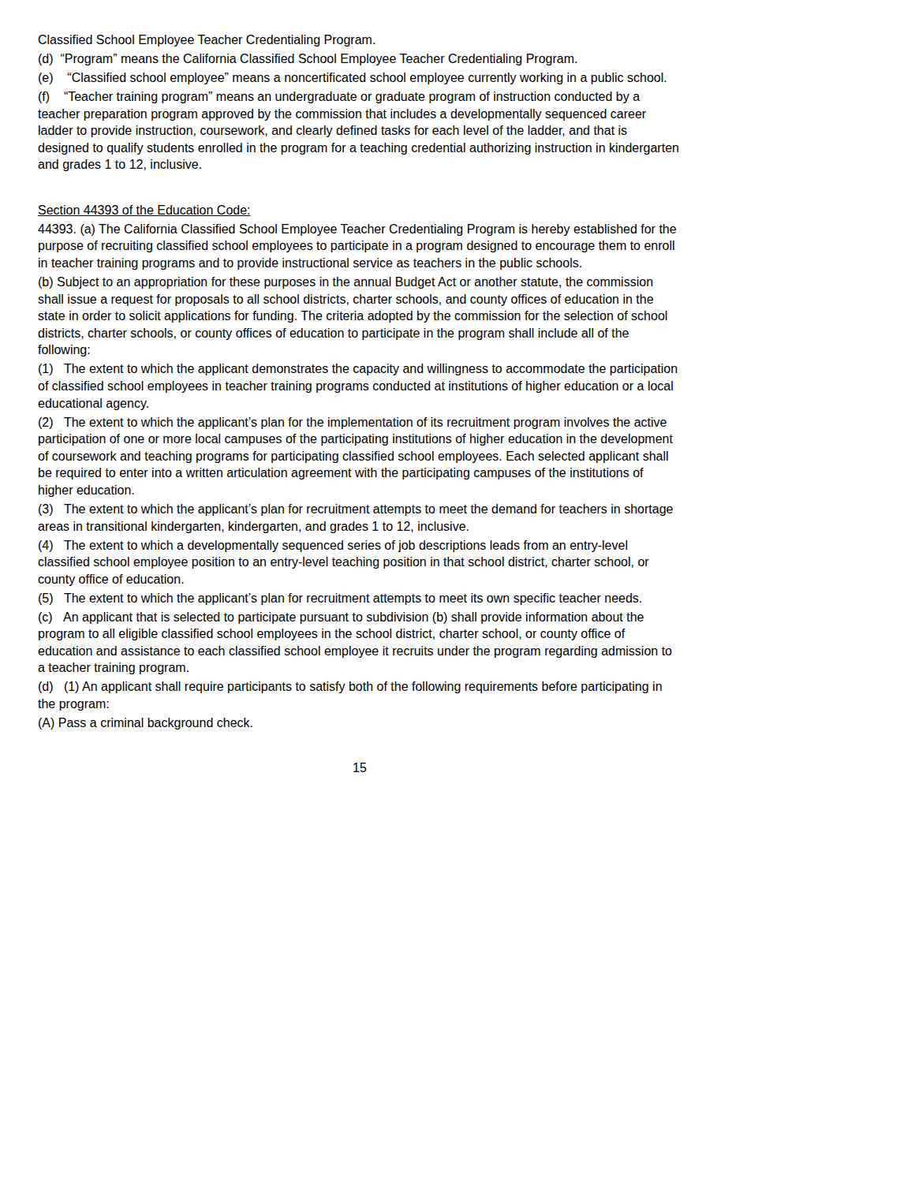Classified School Employee Teacher Credentialing Program.
(d) “Program” means the California Classified School Employee Teacher Credentialing Program.
(e) “Classified school employee” means a noncertificated school employee currently working in a public school.
(f) “Teacher training program” means an undergraduate or graduate program of instruction conducted by a teacher preparation program approved by the commission that includes a developmentally sequenced career ladder to provide instruction, coursework, and clearly defined tasks for each level of the ladder, and that is designed to qualify students enrolled in the program for a teaching credential authorizing instruction in kindergarten and grades 1 to 12, inclusive.
Section 44393 of the Education Code:
44393. (a) The California Classified School Employee Teacher Credentialing Program is hereby established for the purpose of recruiting classified school employees to participate in a program designed to encourage them to enroll in teacher training programs and to provide instructional service as teachers in the public schools.
(b) Subject to an appropriation for these purposes in the annual Budget Act or another statute, the commission shall issue a request for proposals to all school districts, charter schools, and county offices of education in the state in order to solicit applications for funding. The criteria adopted by the commission for the selection of school districts, charter schools, or county offices of education to participate in the program shall include all of the following:
(1) The extent to which the applicant demonstrates the capacity and willingness to accommodate the participation of classified school employees in teacher training programs conducted at institutions of higher education or a local educational agency.
(2) The extent to which the applicant’s plan for the implementation of its recruitment program involves the active participation of one or more local campuses of the participating institutions of higher education in the development of coursework and teaching programs for participating classified school employees. Each selected applicant shall be required to enter into a written articulation agreement with the participating campuses of the institutions of higher education.
(3) The extent to which the applicant’s plan for recruitment attempts to meet the demand for teachers in shortage areas in transitional kindergarten, kindergarten, and grades 1 to 12, inclusive.
(4) The extent to which a developmentally sequenced series of job descriptions leads from an entry-level classified school employee position to an entry-level teaching position in that school district, charter school, or county office of education.
(5) The extent to which the applicant’s plan for recruitment attempts to meet its own specific teacher needs.
(c) An applicant that is selected to participate pursuant to subdivision (b) shall provide information about the program to all eligible classified school employees in the school district, charter school, or county office of education and assistance to each classified school employee it recruits under the program regarding admission to a teacher training program.
(d) (1) An applicant shall require participants to satisfy both of the following requirements before participating in the program:
(A) Pass a criminal background check.
15